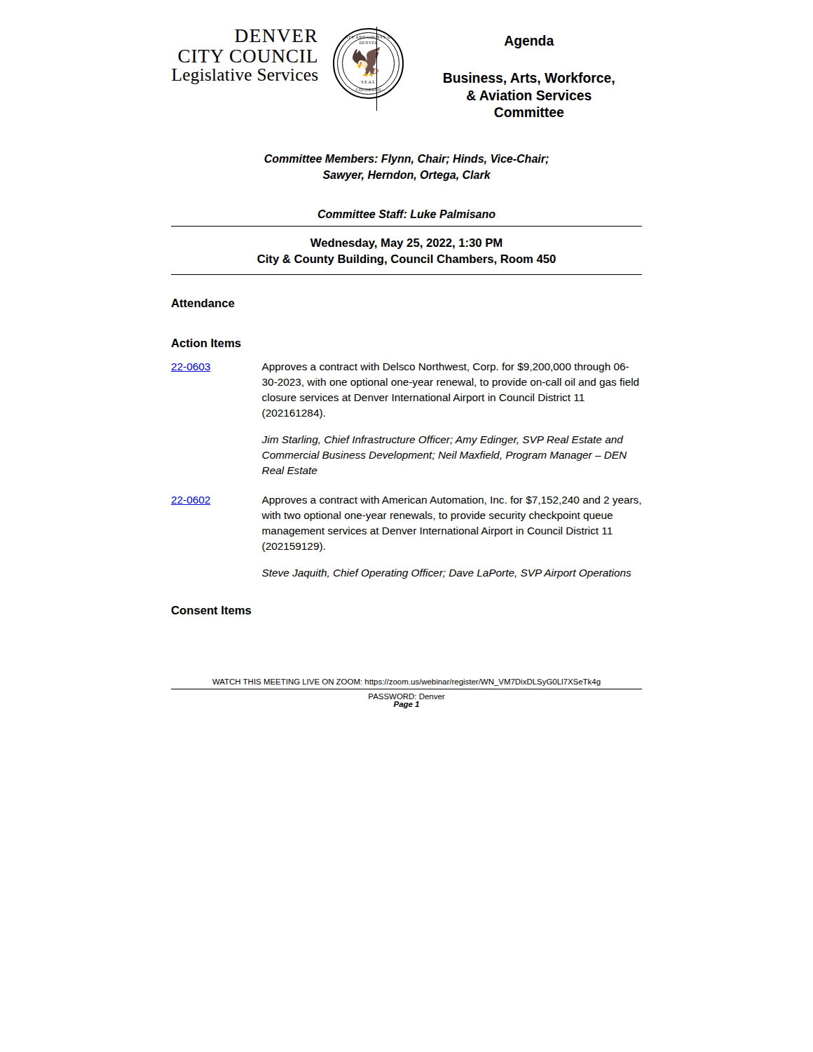DENVER CITY COUNCIL Legislative Services
CITY AND COUNTY OF DENVER
🦅
SEAL
COLORADO
Agenda
Business, Arts, Workforce,
& Aviation Services
Committee
Committee Members: Flynn, Chair; Hinds, Vice-Chair;
Sawyer, Herndon, Ortega, Clark
Committee Staff: Luke Palmisano
Wednesday, May 25, 2022, 1:30 PM
City & County Building, Council Chambers, Room 450
Attendance
Action Items
| 22-0603 | Approves a contract with Delsco Northwest, Corp. for $9,200,000 through 06-30-2023, with one optional one-year renewal, to provide on-call oil and gas field closure services at Denver International Airport in Council District 11 (202161284). Jim Starling, Chief Infrastructure Officer; Amy Edinger, SVP Real Estate and Commercial Business Development; Neil Maxfield, Program Manager – DEN Real Estate |
| 22-0602 | Approves a contract with American Automation, Inc. for $7,152,240 and 2 years, with two optional one-year renewals, to provide security checkpoint queue management services at Denver International Airport in Council District 11 (202159129). Steve Jaquith, Chief Operating Officer; Dave LaPorte, SVP Airport Operations |
Consent Items
WATCH THIS MEETING LIVE ON ZOOM: https://zoom.us/webinar/register/WN_VM7DixDLSyG0Ll7XSeTk4g
PASSWORD: Denver
Page 1